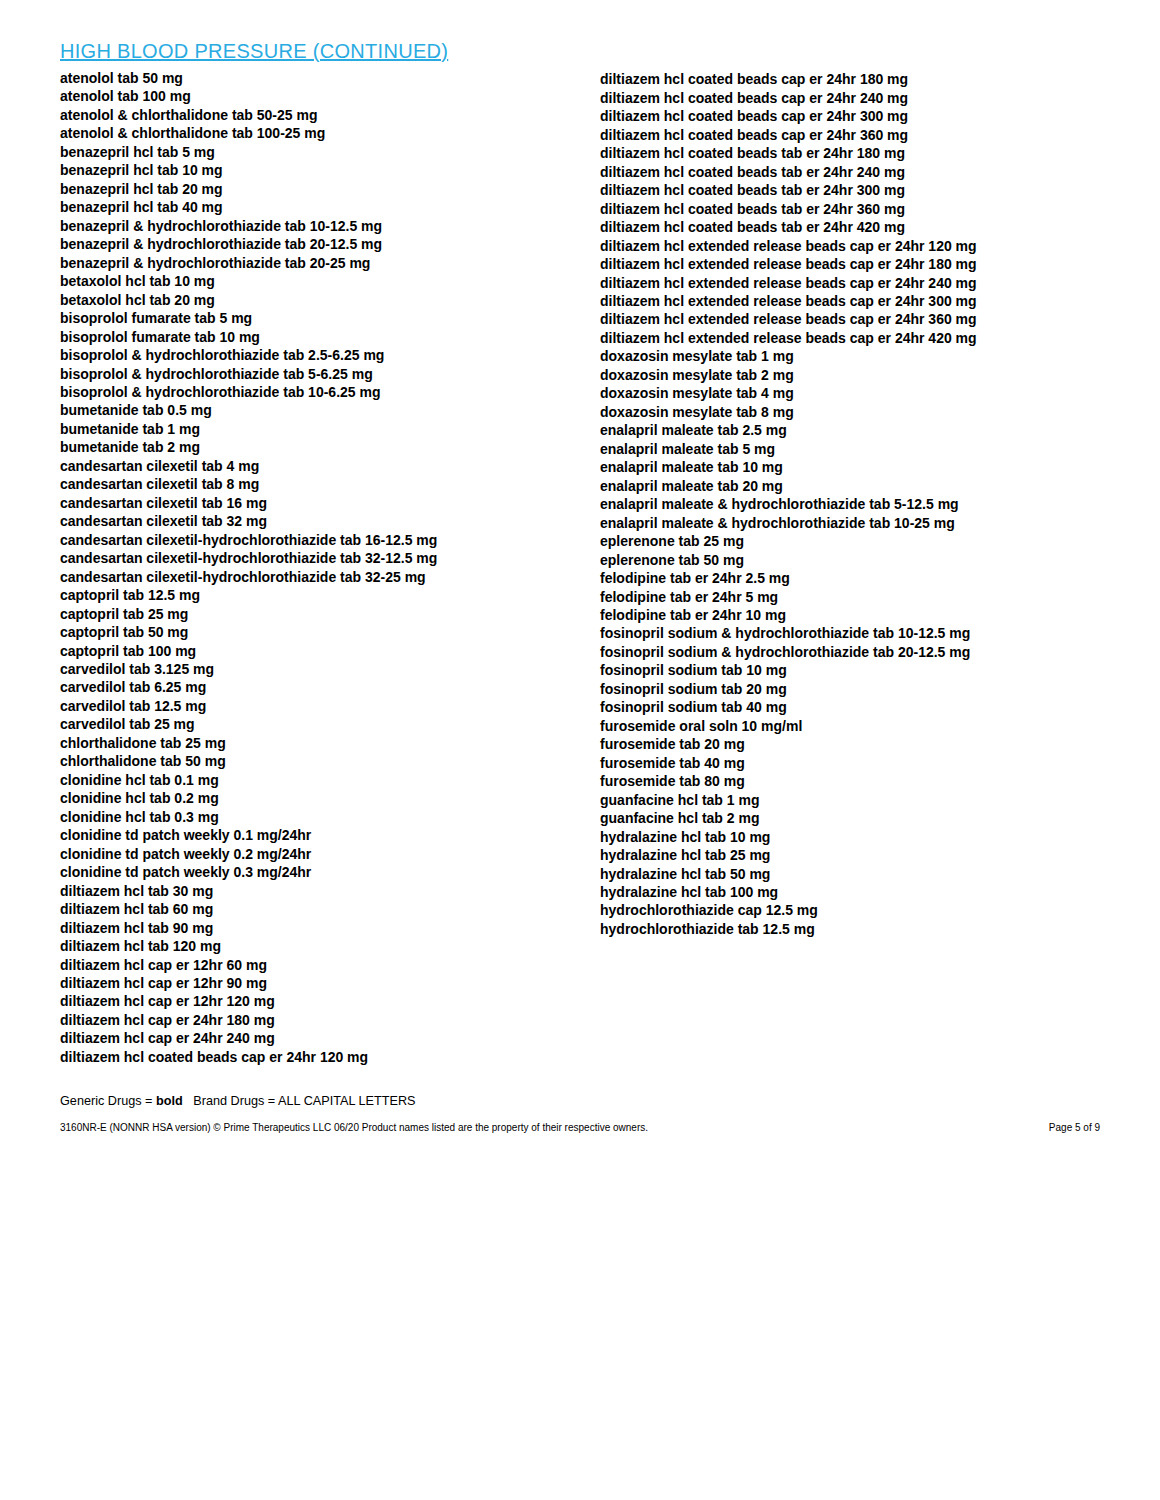HIGH BLOOD PRESSURE (CONTINUED)
atenolol tab 50 mg
atenolol tab 100 mg
atenolol & chlorthalidone tab 50-25 mg
atenolol & chlorthalidone tab 100-25 mg
benazepril hcl tab 5 mg
benazepril hcl tab 10 mg
benazepril hcl tab 20 mg
benazepril hcl tab 40 mg
benazepril & hydrochlorothiazide tab 10-12.5 mg
benazepril & hydrochlorothiazide tab 20-12.5 mg
benazepril & hydrochlorothiazide tab 20-25 mg
betaxolol hcl tab 10 mg
betaxolol hcl tab 20 mg
bisoprolol fumarate tab 5 mg
bisoprolol fumarate tab 10 mg
bisoprolol & hydrochlorothiazide tab 2.5-6.25 mg
bisoprolol & hydrochlorothiazide tab 5-6.25 mg
bisoprolol & hydrochlorothiazide tab 10-6.25 mg
bumetanide tab 0.5 mg
bumetanide tab 1 mg
bumetanide tab 2 mg
candesartan cilexetil tab 4 mg
candesartan cilexetil tab 8 mg
candesartan cilexetil tab 16 mg
candesartan cilexetil tab 32 mg
candesartan cilexetil-hydrochlorothiazide tab 16-12.5 mg
candesartan cilexetil-hydrochlorothiazide tab 32-12.5 mg
candesartan cilexetil-hydrochlorothiazide tab 32-25 mg
captopril tab 12.5 mg
captopril tab 25 mg
captopril tab 50 mg
captopril tab 100 mg
carvedilol tab 3.125 mg
carvedilol tab 6.25 mg
carvedilol tab 12.5 mg
carvedilol tab 25 mg
chlorthalidone tab 25 mg
chlorthalidone tab 50 mg
clonidine hcl tab 0.1 mg
clonidine hcl tab 0.2 mg
clonidine hcl tab 0.3 mg
clonidine td patch weekly 0.1 mg/24hr
clonidine td patch weekly 0.2 mg/24hr
clonidine td patch weekly 0.3 mg/24hr
diltiazem hcl tab 30 mg
diltiazem hcl tab 60 mg
diltiazem hcl tab 90 mg
diltiazem hcl tab 120 mg
diltiazem hcl cap er 12hr 60 mg
diltiazem hcl cap er 12hr 90 mg
diltiazem hcl cap er 12hr 120 mg
diltiazem hcl cap er 24hr 180 mg
diltiazem hcl cap er 24hr 240 mg
diltiazem hcl coated beads cap er 24hr 120 mg
diltiazem hcl coated beads cap er 24hr 180 mg
diltiazem hcl coated beads cap er 24hr 240 mg
diltiazem hcl coated beads cap er 24hr 300 mg
diltiazem hcl coated beads cap er 24hr 360 mg
diltiazem hcl coated beads tab er 24hr 180 mg
diltiazem hcl coated beads tab er 24hr 240 mg
diltiazem hcl coated beads tab er 24hr 300 mg
diltiazem hcl coated beads tab er 24hr 360 mg
diltiazem hcl coated beads tab er 24hr 420 mg
diltiazem hcl extended release beads cap er 24hr 120 mg
diltiazem hcl extended release beads cap er 24hr 180 mg
diltiazem hcl extended release beads cap er 24hr 240 mg
diltiazem hcl extended release beads cap er 24hr 300 mg
diltiazem hcl extended release beads cap er 24hr 360 mg
diltiazem hcl extended release beads cap er 24hr 420 mg
doxazosin mesylate tab 1 mg
doxazosin mesylate tab 2 mg
doxazosin mesylate tab 4 mg
doxazosin mesylate tab 8 mg
enalapril maleate tab 2.5 mg
enalapril maleate tab 5 mg
enalapril maleate tab 10 mg
enalapril maleate tab 20 mg
enalapril maleate & hydrochlorothiazide tab 5-12.5 mg
enalapril maleate & hydrochlorothiazide tab 10-25 mg
eplerenone tab 25 mg
eplerenone tab 50 mg
felodipine tab er 24hr 2.5 mg
felodipine tab er 24hr 5 mg
felodipine tab er 24hr 10 mg
fosinopril sodium & hydrochlorothiazide tab 10-12.5 mg
fosinopril sodium & hydrochlorothiazide tab 20-12.5 mg
fosinopril sodium tab 10 mg
fosinopril sodium tab 20 mg
fosinopril sodium tab 40 mg
furosemide oral soln 10 mg/ml
furosemide tab 20 mg
furosemide tab 40 mg
furosemide tab 80 mg
guanfacine hcl tab 1 mg
guanfacine hcl tab 2 mg
hydralazine hcl tab 10 mg
hydralazine hcl tab 25 mg
hydralazine hcl tab 50 mg
hydralazine hcl tab 100 mg
hydrochlorothiazide cap 12.5 mg
hydrochlorothiazide tab 12.5 mg
Generic Drugs = bold Brand Drugs = ALL CAPITAL LETTERS
3160NR-E (NONNR HSA version) © Prime Therapeutics LLC 06/20 Product names listed are the property of their respective owners. Page 5 of 9